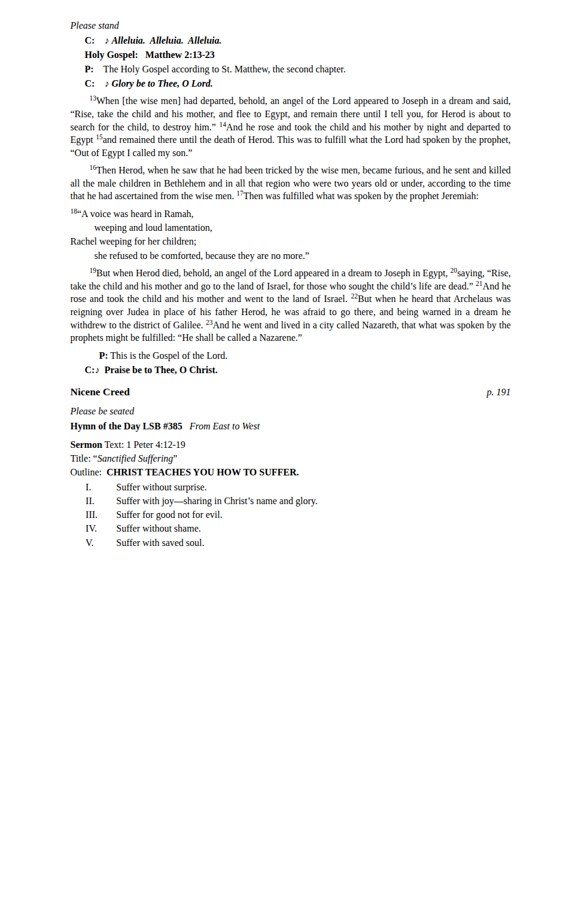Please stand
C: ♪ Alleluia. Alleluia. Alleluia.
Holy Gospel: Matthew 2:13-23
P: The Holy Gospel according to St. Matthew, the second chapter.
C: ♪ Glory be to Thee, O Lord.
13When [the wise men] had departed, behold, an angel of the Lord appeared to Joseph in a dream and said, “Rise, take the child and his mother, and flee to Egypt, and remain there until I tell you, for Herod is about to search for the child, to destroy him.” 14And he rose and took the child and his mother by night and departed to Egypt 15and remained there until the death of Herod. This was to fulfill what the Lord had spoken by the prophet, “Out of Egypt I called my son.”
16Then Herod, when he saw that he had been tricked by the wise men, became furious, and he sent and killed all the male children in Bethlehem and in all that region who were two years old or under, according to the time that he had ascertained from the wise men. 17Then was fulfilled what was spoken by the prophet Jeremiah:
18“A voice was heard in Ramah,
weeping and loud lamentation,
Rachel weeping for her children;
she refused to be comforted, because they are no more.”
19But when Herod died, behold, an angel of the Lord appeared in a dream to Joseph in Egypt, 20saying, “Rise, take the child and his mother and go to the land of Israel, for those who sought the child’s life are dead.” 21And he rose and took the child and his mother and went to the land of Israel. 22But when he heard that Archelaus was reigning over Judea in place of his father Herod, he was afraid to go there, and being warned in a dream he withdrew to the district of Galilee. 23And he went and lived in a city called Nazareth, that what was spoken by the prophets might be fulfilled: “He shall be called a Nazarene.”
P: This is the Gospel of the Lord.
C:♪ Praise be to Thee, O Christ.
Nicene Creed p. 191
Please be seated
Hymn of the Day LSB #385 From East to West
Sermon Text: 1 Peter 4:12-19
Title: “Sanctified Suffering”
Outline: CHRIST TEACHES YOU HOW TO SUFFER.
I. Suffer without surprise.
II. Suffer with joy—sharing in Christ’s name and glory.
III. Suffer for good not for evil.
IV. Suffer without shame.
V. Suffer with saved soul.